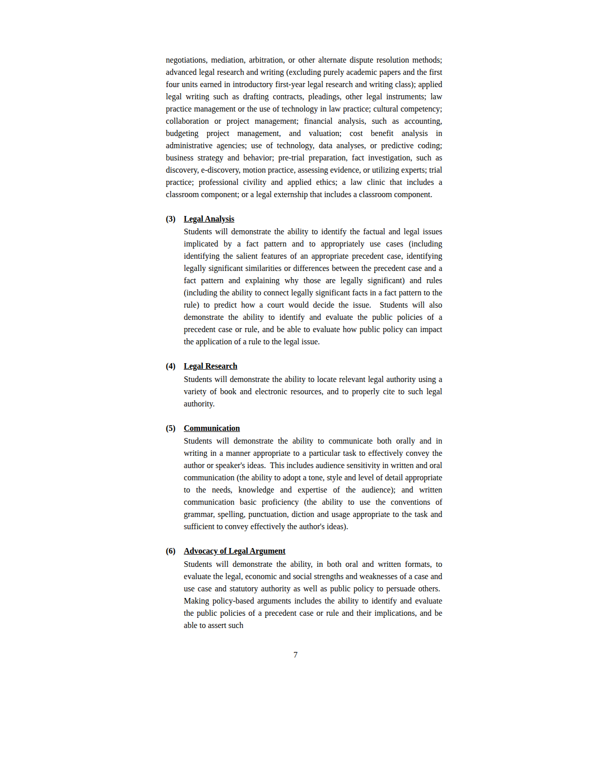negotiations, mediation, arbitration, or other alternate dispute resolution methods; advanced legal research and writing (excluding purely academic papers and the first four units earned in introductory first-year legal research and writing class); applied legal writing such as drafting contracts, pleadings, other legal instruments; law practice management or the use of technology in law practice; cultural competency; collaboration or project management; financial analysis, such as accounting, budgeting project management, and valuation; cost benefit analysis in administrative agencies; use of technology, data analyses, or predictive coding; business strategy and behavior; pre-trial preparation, fact investigation, such as discovery, e-discovery, motion practice, assessing evidence, or utilizing experts; trial practice; professional civility and applied ethics; a law clinic that includes a classroom component; or a legal externship that includes a classroom component.
(3) Legal Analysis Students will demonstrate the ability to identify the factual and legal issues implicated by a fact pattern and to appropriately use cases (including identifying the salient features of an appropriate precedent case, identifying legally significant similarities or differences between the precedent case and a fact pattern and explaining why those are legally significant) and rules (including the ability to connect legally significant facts in a fact pattern to the rule) to predict how a court would decide the issue. Students will also demonstrate the ability to identify and evaluate the public policies of a precedent case or rule, and be able to evaluate how public policy can impact the application of a rule to the legal issue.
(4) Legal Research Students will demonstrate the ability to locate relevant legal authority using a variety of book and electronic resources, and to properly cite to such legal authority.
(5) Communication Students will demonstrate the ability to communicate both orally and in writing in a manner appropriate to a particular task to effectively convey the author or speaker's ideas. This includes audience sensitivity in written and oral communication (the ability to adopt a tone, style and level of detail appropriate to the needs, knowledge and expertise of the audience); and written communication basic proficiency (the ability to use the conventions of grammar, spelling, punctuation, diction and usage appropriate to the task and sufficient to convey effectively the author's ideas).
(6) Advocacy of Legal Argument Students will demonstrate the ability, in both oral and written formats, to evaluate the legal, economic and social strengths and weaknesses of a case and use case and statutory authority as well as public policy to persuade others. Making policy-based arguments includes the ability to identify and evaluate the public policies of a precedent case or rule and their implications, and be able to assert such
7